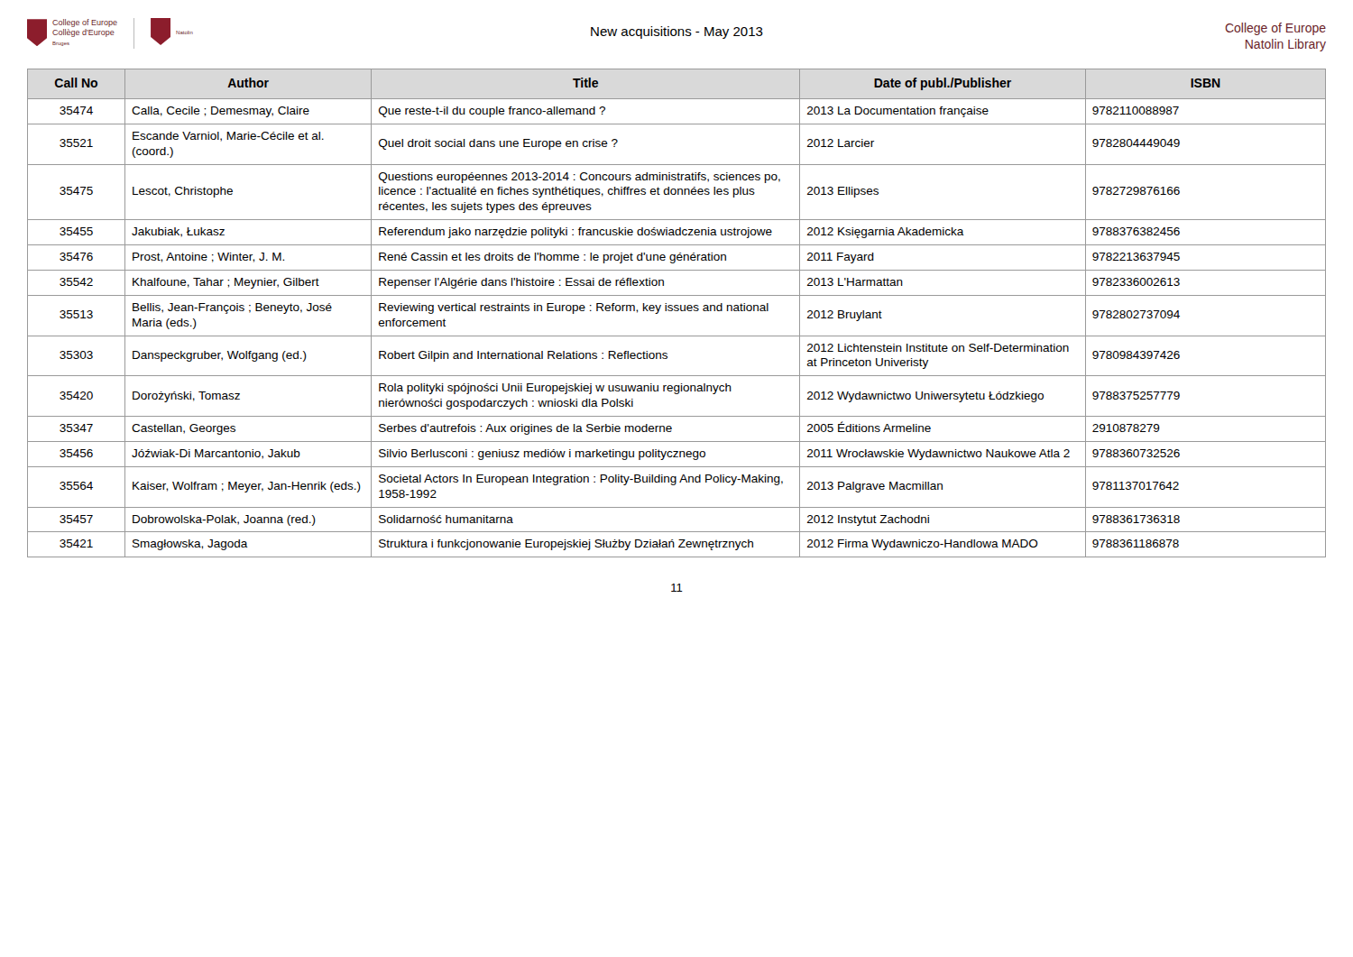College of Europe
Collège d'Europe
Bruges
Natolin
New acquisitions - May 2013
College of Europe
Natolin Library
| Call No | Author | Title | Date of publ./Publisher | ISBN |
| --- | --- | --- | --- | --- |
| 35474 | Calla, Cecile ; Demesmay, Claire | Que reste-t-il du couple franco-allemand ? | 2013 La Documentation française | 9782110088987 |
| 35521 | Escande Varniol, Marie-Cécile et al. (coord.) | Quel droit social dans une Europe en crise ? | 2012 Larcier | 9782804449049 |
| 35475 | Lescot, Christophe | Questions européennes 2013-2014 : Concours administratifs, sciences po, licence : l'actualité en fiches synthétiques, chiffres et données les plus récentes, les sujets types des épreuves | 2013 Ellipses | 9782729876166 |
| 35455 | Jakubiak, Łukasz | Referendum jako narzędzie polityki : francuskie doświadczenia ustrojowe | 2012 Księgarnia Akademicka | 9788376382456 |
| 35476 | Prost, Antoine ; Winter, J. M. | René Cassin et les droits de l'homme : le projet d'une génération | 2011 Fayard | 9782213637945 |
| 35542 | Khalfoune, Tahar ; Meynier, Gilbert | Repenser l'Algérie dans l'histoire : Essai de réflextion | 2013 L'Harmattan | 9782336002613 |
| 35513 | Bellis, Jean-François ; Beneyto, José Maria (eds.) | Reviewing vertical restraints in Europe : Reform, key issues and national enforcement | 2012 Bruylant | 9782802737094 |
| 35303 | Danspeckgruber, Wolfgang (ed.) | Robert Gilpin and International Relations : Reflections | 2012 Lichtenstein Institute on Self-Determination at Princeton Univeristy | 9780984397426 |
| 35420 | Dorożyński, Tomasz | Rola polityki spójności Unii Europejskiej w usuwaniu regionalnych nierówności gospodarczych : wnioski dla Polski | 2012 Wydawnictwo Uniwersytetu Łódzkiego | 9788375257779 |
| 35347 | Castellan, Georges | Serbes d'autrefois : Aux origines de la Serbie moderne | 2005 Éditions Armeline | 2910878279 |
| 35456 | Jóźwiak-Di Marcantonio, Jakub | Silvio Berlusconi : geniusz mediów i marketingu politycznego | 2011 Wrocławskie Wydawnictwo Naukowe Atla 2 | 9788360732526 |
| 35564 | Kaiser, Wolfram ; Meyer, Jan-Henrik (eds.) | Societal Actors In European Integration : Polity-Building And Policy-Making, 1958-1992 | 2013 Palgrave Macmillan | 9781137017642 |
| 35457 | Dobrowolska-Polak, Joanna (red.) | Solidarność humanitarna | 2012 Instytut Zachodni | 9788361736318 |
| 35421 | Smagłowska, Jagoda | Struktura i funkcjonowanie Europejskiej Służby Działań Zewnętrznych | 2012 Firma Wydawniczo-Handlowa MADO | 9788361186878 |
11